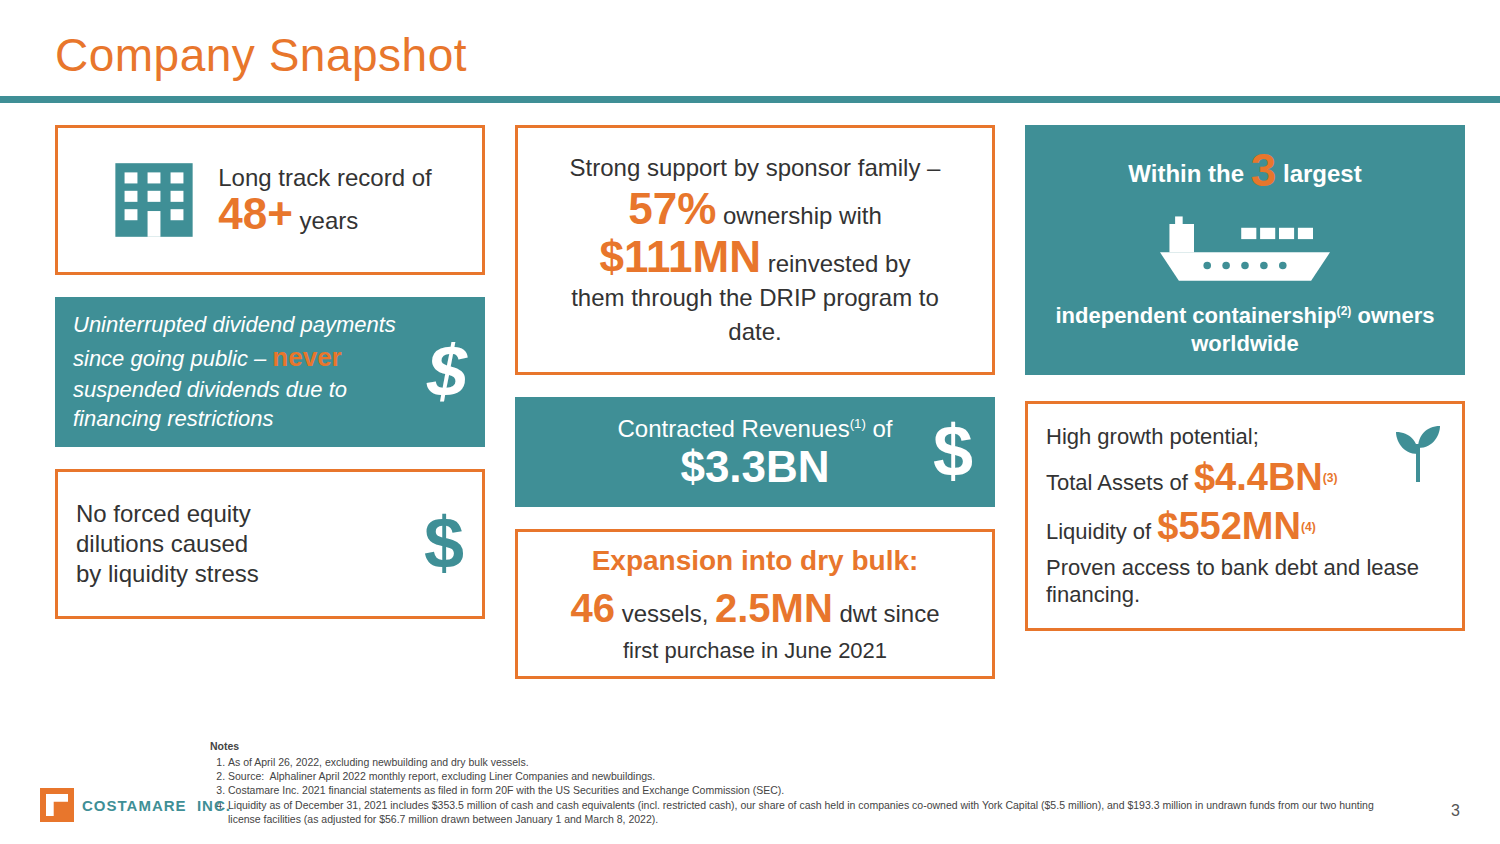Company Snapshot
Long track record of
48+ years
Uninterrupted dividend payments
since going public – never
suspended dividends due to
financing restrictions
$
No forced equity
dilutions caused
by liquidity stress
$
Strong support by sponsor family –
57% ownership with
$111MN reinvested by
them through the DRIP program to
date.
Contracted Revenues(1) of
$3.3BN
$
Expansion into dry bulk:
46 vessels, 2.5MN dwt since
first purchase in June 2021
Within the 3 largest
independent containership(2) owners
worldwide
High growth potential;
Total Assets of $4.4BN(3)
Liquidity of $552MN(4)
Proven access to bank debt and lease
financing.
Notes
As of April 26, 2022, excluding newbuilding and dry bulk vessels.
Source: Alphaliner April 2022 monthly report, excluding Liner Companies and newbuildings.
Costamare Inc. 2021 financial statements as filed in form 20F with the US Securities and Exchange Commission (SEC).
Liquidity as of December 31, 2021 includes $353.5 million of cash and cash equivalents (incl. restricted cash), our share of cash held in companies co-owned with York Capital ($5.5 million), and $193.3 million in undrawn funds from our two hunting license facilities (as adjusted for $56.7 million drawn between January 1 and March 8, 2022).
COSTAMARE INC.
3